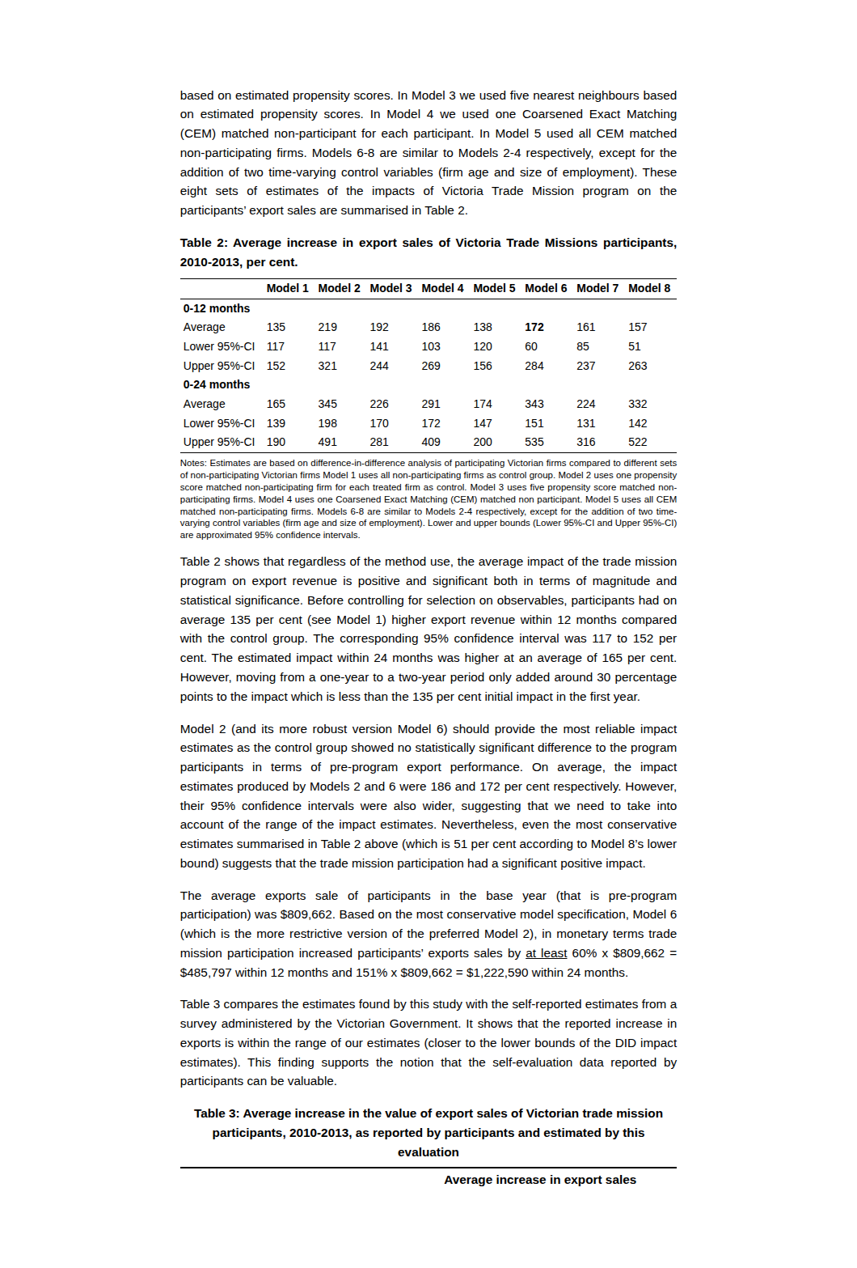based on estimated propensity scores. In Model 3 we used five nearest neighbours based on estimated propensity scores. In Model 4 we used one Coarsened Exact Matching (CEM) matched non-participant for each participant. In Model 5 used all CEM matched non-participating firms. Models 6-8 are similar to Models 2-4 respectively, except for the addition of two time-varying control variables (firm age and size of employment). These eight sets of estimates of the impacts of Victoria Trade Mission program on the participants’ export sales are summarised in Table 2.
Table 2: Average increase in export sales of Victoria Trade Missions participants, 2010-2013, per cent.
| | Model 1 | Model 2 | Model 3 | Model 4 | Model 5 | Model 6 | Model 7 | Model 8 |
| --- | --- | --- | --- | --- | --- | --- | --- | --- |
| 0-12 months | | | | | | | | |
| Average | 135 | 219 | 192 | 186 | 138 | 172 | 161 | 157 |
| Lower 95%-CI | 117 | 117 | 141 | 103 | 120 | 60 | 85 | 51 |
| Upper 95%-CI | 152 | 321 | 244 | 269 | 156 | 284 | 237 | 263 |
| 0-24 months | | | | | | | | |
| Average | 165 | 345 | 226 | 291 | 174 | 343 | 224 | 332 |
| Lower 95%-CI | 139 | 198 | 170 | 172 | 147 | 151 | 131 | 142 |
| Upper 95%-CI | 190 | 491 | 281 | 409 | 200 | 535 | 316 | 522 |
Notes: Estimates are based on difference-in-difference analysis of participating Victorian firms compared to different sets of non-participating Victorian firms Model 1 uses all non-participating firms as control group. Model 2 uses one propensity score matched non-participating firm for each treated firm as control. Model 3 uses five propensity score matched non-participating firms. Model 4 uses one Coarsened Exact Matching (CEM) matched non participant. Model 5 uses all CEM matched non-participating firms. Models 6-8 are similar to Models 2-4 respectively, except for the addition of two time-varying control variables (firm age and size of employment). Lower and upper bounds (Lower 95%-CI and Upper 95%-CI) are approximated 95% confidence intervals.
Table 2 shows that regardless of the method use, the average impact of the trade mission program on export revenue is positive and significant both in terms of magnitude and statistical significance. Before controlling for selection on observables, participants had on average 135 per cent (see Model 1) higher export revenue within 12 months compared with the control group. The corresponding 95% confidence interval was 117 to 152 per cent. The estimated impact within 24 months was higher at an average of 165 per cent. However, moving from a one-year to a two-year period only added around 30 percentage points to the impact which is less than the 135 per cent initial impact in the first year.
Model 2 (and its more robust version Model 6) should provide the most reliable impact estimates as the control group showed no statistically significant difference to the program participants in terms of pre-program export performance. On average, the impact estimates produced by Models 2 and 6 were 186 and 172 per cent respectively. However, their 95% confidence intervals were also wider, suggesting that we need to take into account of the range of the impact estimates. Nevertheless, even the most conservative estimates summarised in Table 2 above (which is 51 per cent according to Model 8’s lower bound) suggests that the trade mission participation had a significant positive impact.
The average exports sale of participants in the base year (that is pre-program participation) was $809,662. Based on the most conservative model specification, Model 6 (which is the more restrictive version of the preferred Model 2), in monetary terms trade mission participation increased participants’ exports sales by at least 60% x $809,662 = $485,797 within 12 months and 151% x $809,662 = $1,222,590 within 24 months.
Table 3 compares the estimates found by this study with the self-reported estimates from a survey administered by the Victorian Government. It shows that the reported increase in exports is within the range of our estimates (closer to the lower bounds of the DID impact estimates). This finding supports the notion that the self-evaluation data reported by participants can be valuable.
Table 3: Average increase in the value of export sales of Victorian trade mission participants, 2010-2013, as reported by participants and estimated by this evaluation
| | Average increase in export sales |